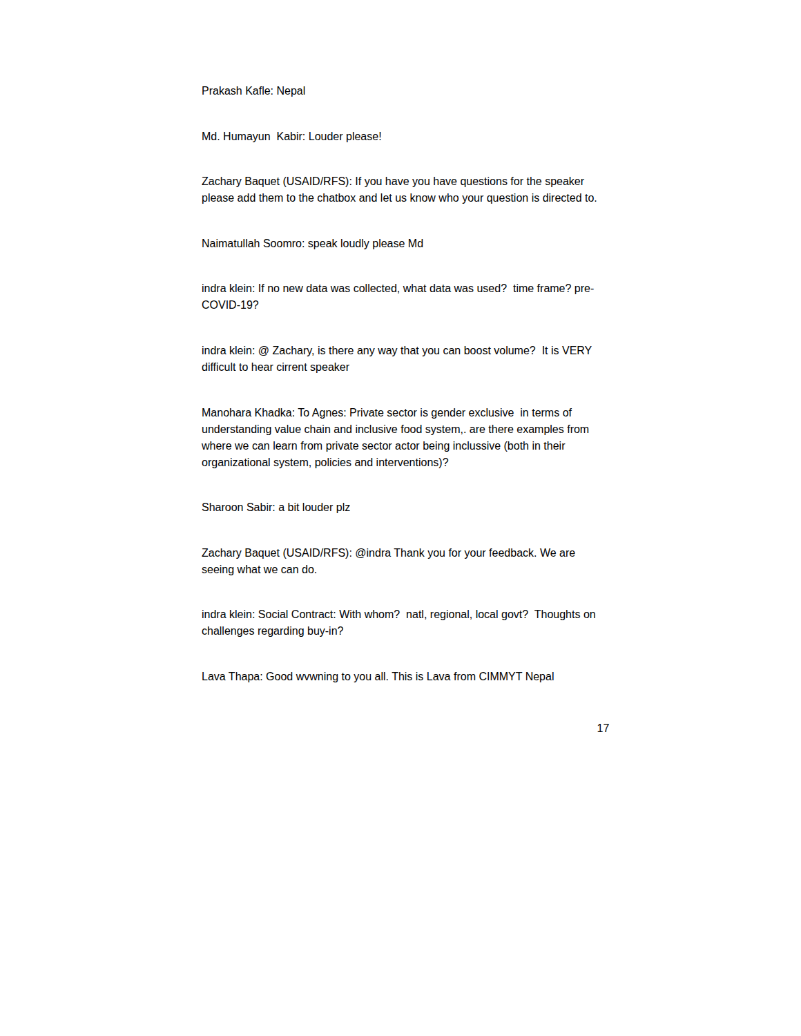Prakash Kafle: Nepal
Md. Humayun Kabir: Louder please!
Zachary Baquet (USAID/RFS): If you have you have questions for the speaker please add them to the chatbox and let us know who your question is directed to.
Naimatullah Soomro: speak loudly please Md
indra klein: If no new data was collected, what data was used? time frame? pre-COVID-19?
indra klein: @ Zachary, is there any way that you can boost volume? It is VERY difficult to hear cirrent speaker
Manohara Khadka: To Agnes: Private sector is gender exclusive in terms of understanding value chain and inclusive food system,. are there examples from where we can learn from private sector actor being inclussive (both in their organizational system, policies and interventions)?
Sharoon Sabir: a bit louder plz
Zachary Baquet (USAID/RFS): @indra Thank you for your feedback. We are seeing what we can do.
indra klein: Social Contract: With whom? natl, regional, local govt? Thoughts on challenges regarding buy-in?
Lava Thapa: Good wvwning to you all. This is Lava from CIMMYT Nepal
17